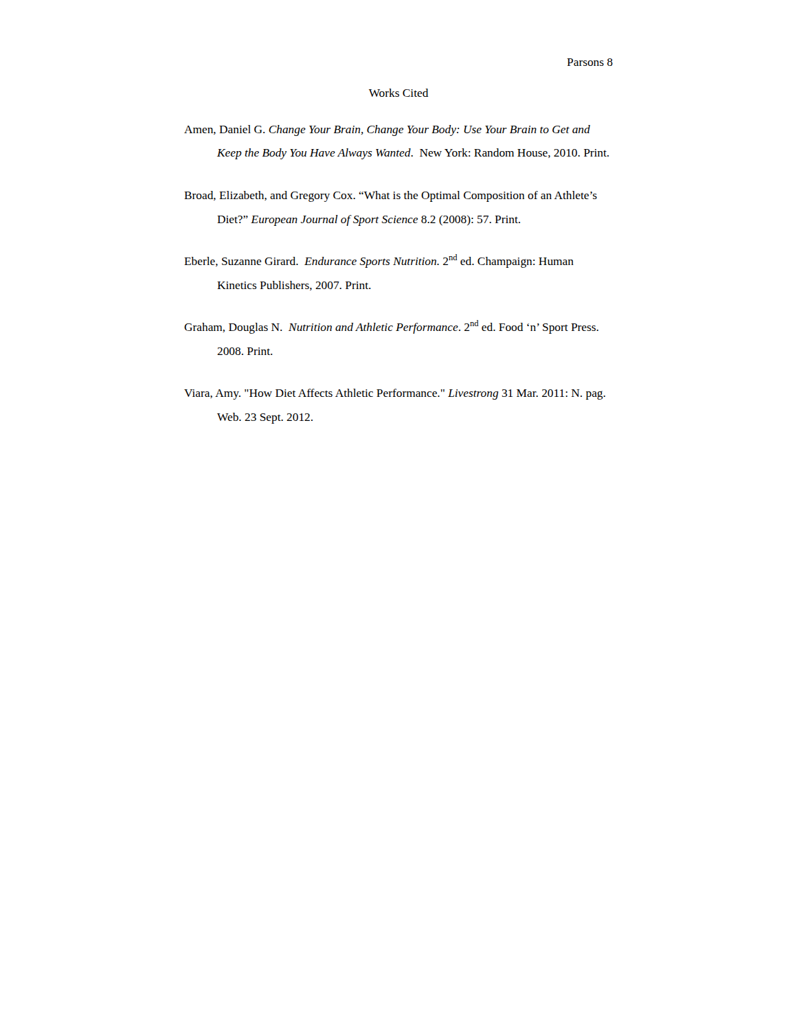Parsons 8
Works Cited
Amen, Daniel G. Change Your Brain, Change Your Body: Use Your Brain to Get and Keep the Body You Have Always Wanted. New York: Random House, 2010. Print.
Broad, Elizabeth, and Gregory Cox. “What is the Optimal Composition of an Athlete’s Diet?” European Journal of Sport Science 8.2 (2008): 57. Print.
Eberle, Suzanne Girard. Endurance Sports Nutrition. 2nd ed. Champaign: Human Kinetics Publishers, 2007. Print.
Graham, Douglas N. Nutrition and Athletic Performance. 2nd ed. Food ‘n’ Sport Press. 2008. Print.
Viara, Amy. "How Diet Affects Athletic Performance." Livestrong 31 Mar. 2011: N. pag. Web. 23 Sept. 2012.